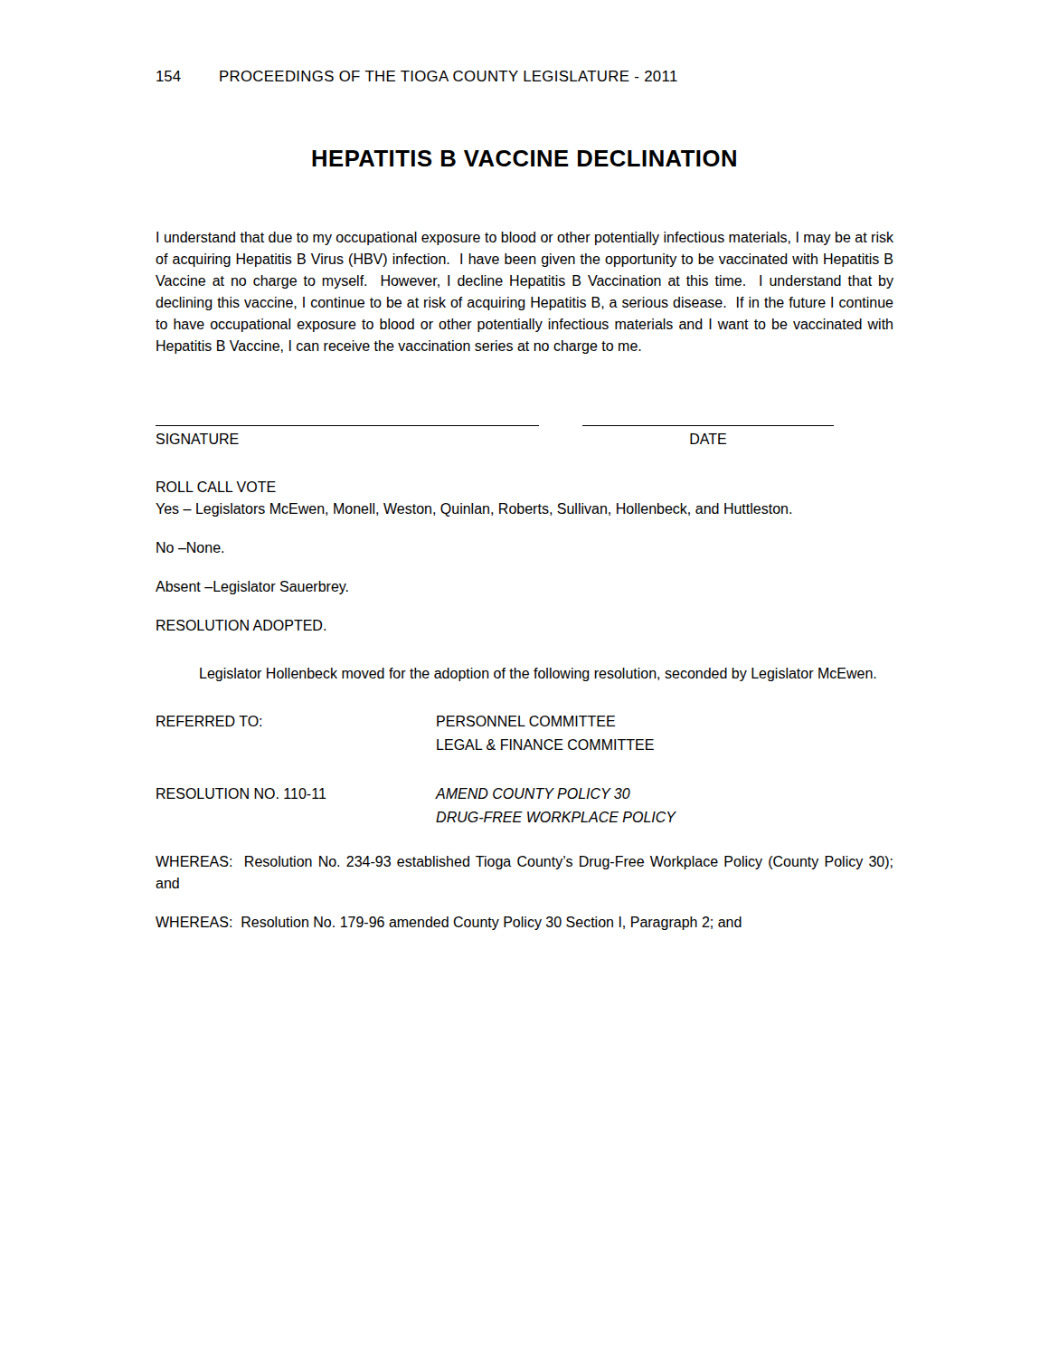154 PROCEEDINGS OF THE TIOGA COUNTY LEGISLATURE - 2011
HEPATITIS B VACCINE DECLINATION
I understand that due to my occupational exposure to blood or other potentially infectious materials, I may be at risk of acquiring Hepatitis B Virus (HBV) infection. I have been given the opportunity to be vaccinated with Hepatitis B Vaccine at no charge to myself. However, I decline Hepatitis B Vaccination at this time. I understand that by declining this vaccine, I continue to be at risk of acquiring Hepatitis B, a serious disease. If in the future I continue to have occupational exposure to blood or other potentially infectious materials and I want to be vaccinated with Hepatitis B Vaccine, I can receive the vaccination series at no charge to me.
SIGNATURE
DATE
ROLL CALL VOTE
Yes – Legislators McEwen, Monell, Weston, Quinlan, Roberts, Sullivan, Hollenbeck, and Huttleston.
No –None.
Absent –Legislator Sauerbrey.
RESOLUTION ADOPTED.
Legislator Hollenbeck moved for the adoption of the following resolution, seconded by Legislator McEwen.
| REFERRED TO: | PERSONNEL COMMITTEE |
| | LEGAL & FINANCE COMMITTEE |
| RESOLUTION NO. 110-11 | AMEND COUNTY POLICY 30 |
| | DRUG-FREE WORKPLACE POLICY |
WHEREAS: Resolution No. 234-93 established Tioga County’s Drug-Free Workplace Policy (County Policy 30); and
WHEREAS: Resolution No. 179-96 amended County Policy 30 Section I, Paragraph 2; and